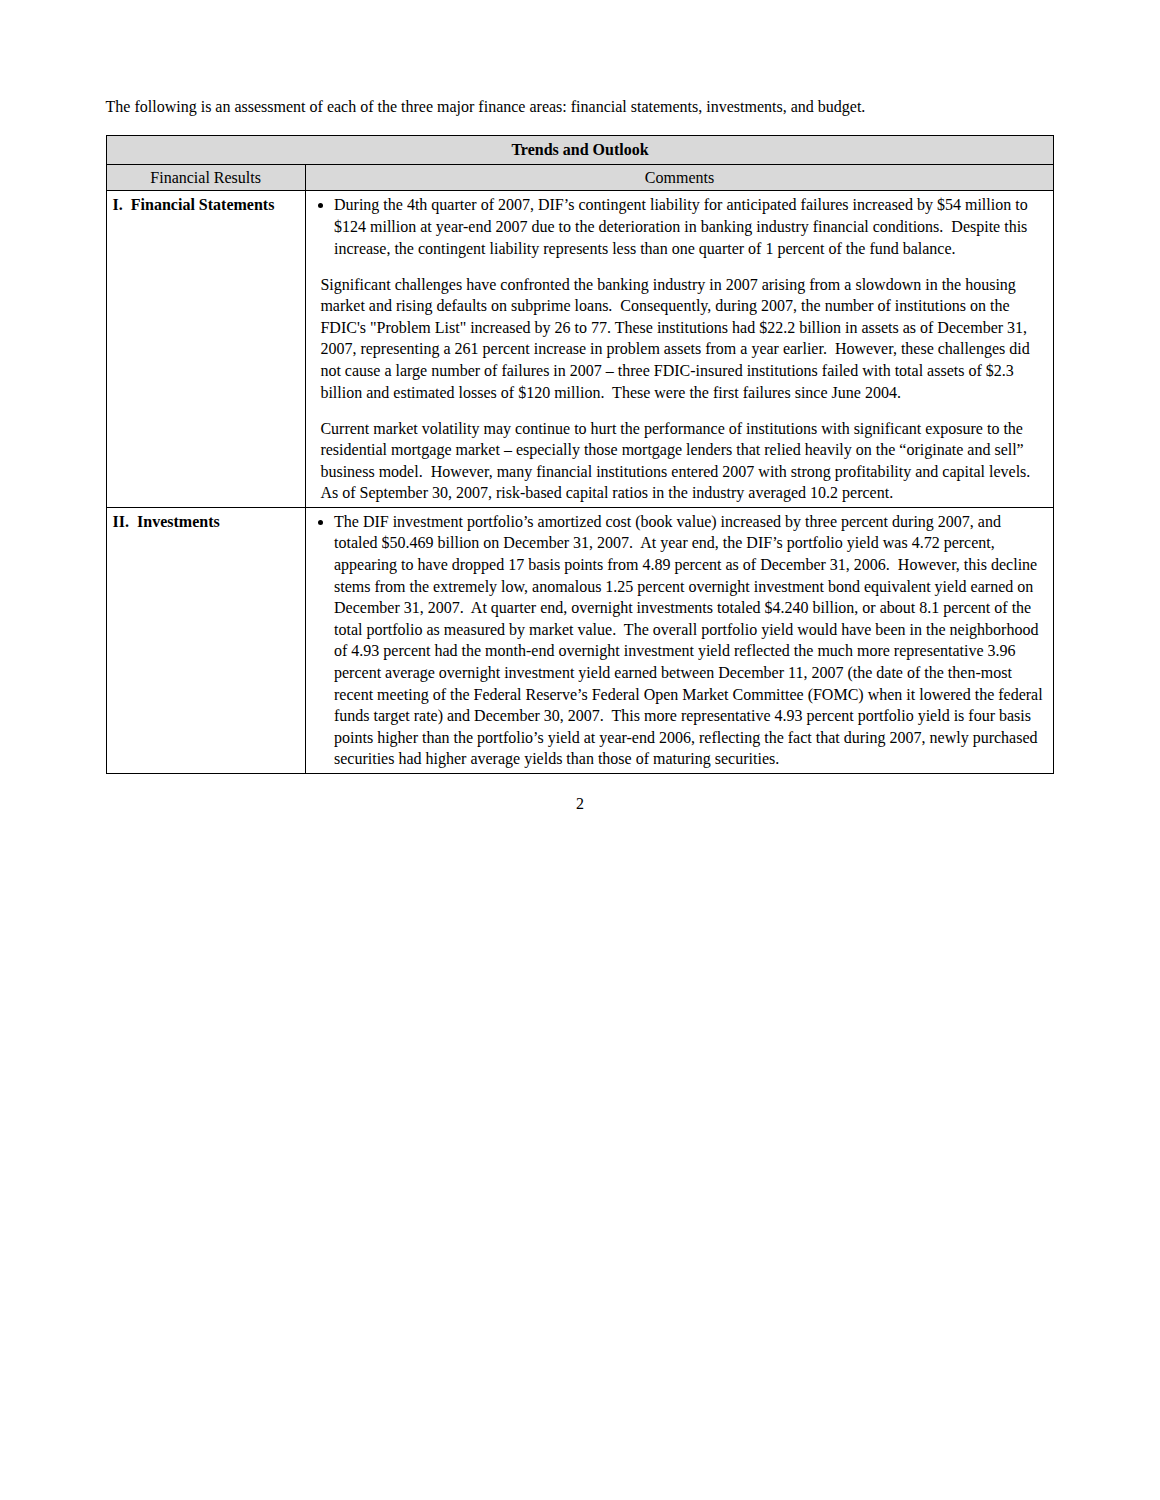The following is an assessment of each of the three major finance areas: financial statements, investments, and budget.
| Trends and Outlook |
| --- |
| Financial Results | Comments |
| I. Financial Statements | During the 4th quarter of 2007, DIF’s contingent liability for anticipated failures increased by $54 million to $124 million at year-end 2007 due to the deterioration in banking industry financial conditions. Despite this increase, the contingent liability represents less than one quarter of 1 percent of the fund balance. Significant challenges have confronted the banking industry in 2007 arising from a slowdown in the housing market and rising defaults on subprime loans. Consequently, during 2007, the number of institutions on the FDIC's "Problem List" increased by 26 to 77. These institutions had $22.2 billion in assets as of December 31, 2007, representing a 261 percent increase in problem assets from a year earlier. However, these challenges did not cause a large number of failures in 2007 – three FDIC-insured institutions failed with total assets of $2.3 billion and estimated losses of $120 million. These were the first failures since June 2004. Current market volatility may continue to hurt the performance of institutions with significant exposure to the residential mortgage market – especially those mortgage lenders that relied heavily on the “originate and sell” business model. However, many financial institutions entered 2007 with strong profitability and capital levels. As of September 30, 2007, risk-based capital ratios in the industry averaged 10.2 percent. |
| II. Investments | The DIF investment portfolio’s amortized cost (book value) increased by three percent during 2007, and totaled $50.469 billion on December 31, 2007. At year end, the DIF’s portfolio yield was 4.72 percent, appearing to have dropped 17 basis points from 4.89 percent as of December 31, 2006. However, this decline stems from the extremely low, anomalous 1.25 percent overnight investment bond equivalent yield earned on December 31, 2007. At quarter end, overnight investments totaled $4.240 billion, or about 8.1 percent of the total portfolio as measured by market value. The overall portfolio yield would have been in the neighborhood of 4.93 percent had the month-end overnight investment yield reflected the much more representative 3.96 percent average overnight investment yield earned between December 11, 2007 (the date of the then-most recent meeting of the Federal Reserve’s Federal Open Market Committee (FOMC) when it lowered the federal funds target rate) and December 30, 2007. This more representative 4.93 percent portfolio yield is four basis points higher than the portfolio’s yield at year-end 2006, reflecting the fact that during 2007, newly purchased securities had higher average yields than those of maturing securities. |
2